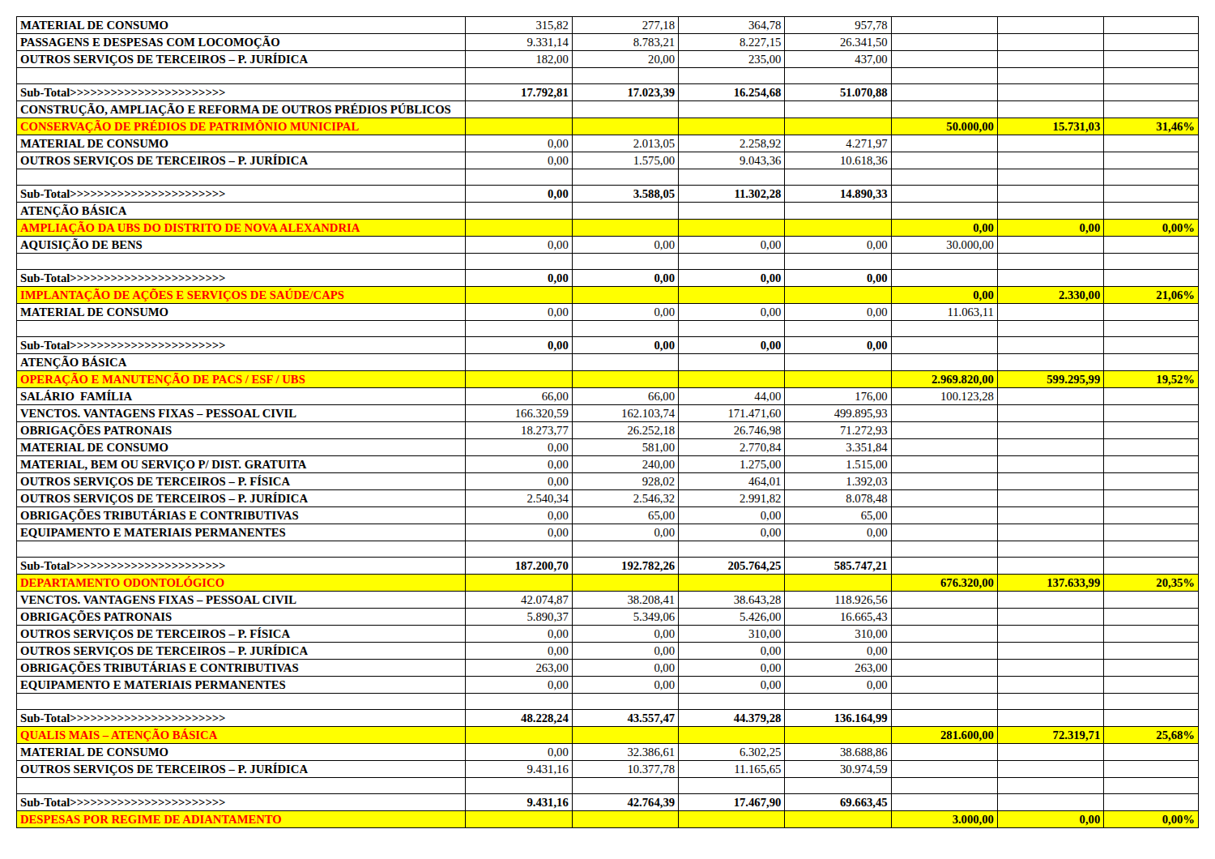| MATERIAL DE CONSUMO | 315,82 | 277,18 | 364,78 | 957,78 | | | |
| PASSAGENS E DESPESAS COM LOCOMOÇÃO | 9.331,14 | 8.783,21 | 8.227,15 | 26.341,50 | | | |
| OUTROS SERVIÇOS DE TERCEIROS – P. JURÍDICA | 182,00 | 20,00 | 235,00 | 437,00 | | | |
| Sub-Total>>>>>>>>>>>>>>>>>>>>>>> | 17.792,81 | 17.023,39 | 16.254,68 | 51.070,88 | | | |
| CONSTRUÇÃO, AMPLIAÇÃO E REFORMA DE OUTROS PRÉDIOS PÚBLICOS | | | | | | | |
| CONSERVAÇÃO DE PRÉDIOS DE PATRIMÔNIO MUNICIPAL | | | | | 50.000,00 | 15.731,03 | 31,46% |
| MATERIAL DE CONSUMO | 0,00 | 2.013,05 | 2.258,92 | 4.271,97 | | | |
| OUTROS SERVIÇOS DE TERCEIROS – P. JURÍDICA | 0,00 | 1.575,00 | 9.043,36 | 10.618,36 | | | |
| Sub-Total>>>>>>>>>>>>>>>>>>>>>>> | 0,00 | 3.588,05 | 11.302,28 | 14.890,33 | | | |
| ATENÇÃO BÁSICA | | | | | | | |
| AMPLIAÇÃO DA UBS DO DISTRITO DE NOVA ALEXANDRIA | | | | | 0,00 | 0,00 | 0,00% |
| AQUISIÇÃO DE BENS | 0,00 | 0,00 | 0,00 | 0,00 | 30.000,00 | | |
| Sub-Total>>>>>>>>>>>>>>>>>>>>>>> | 0,00 | 0,00 | 0,00 | 0,00 | | | |
| IMPLANTAÇÃO DE AÇÕES E SERVIÇOS DE SAÚDE/CAPS | | | | | 0,00 | 2.330,00 | 21,06% |
| MATERIAL DE CONSUMO | 0,00 | 0,00 | 0,00 | 0,00 | 11.063,11 | | |
| Sub-Total>>>>>>>>>>>>>>>>>>>>>>> | 0,00 | 0,00 | 0,00 | 0,00 | | | |
| ATENÇÃO BÁSICA | | | | | | | |
| OPERAÇÃO E MANUTENÇÃO DE PACS / ESF / UBS | | | | | 2.969.820,00 | 599.295,99 | 19,52% |
| SALÁRIO FAMÍLIA | 66,00 | 66,00 | 44,00 | 176,00 | 100.123,28 | | |
| VENCTOS. VANTAGENS FIXAS – PESSOAL CIVIL | 166.320,59 | 162.103,74 | 171.471,60 | 499.895,93 | | | |
| OBRIGAÇÕES PATRONAIS | 18.273,77 | 26.252,18 | 26.746,98 | 71.272,93 | | | |
| MATERIAL DE CONSUMO | 0,00 | 581,00 | 2.770,84 | 3.351,84 | | | |
| MATERIAL, BEM OU SERVIÇO P/ DIST. GRATUITA | 0,00 | 240,00 | 1.275,00 | 1.515,00 | | | |
| OUTROS SERVIÇOS DE TERCEIROS – P. FÍSICA | 0,00 | 928,02 | 464,01 | 1.392,03 | | | |
| OUTROS SERVIÇOS DE TERCEIROS – P. JURÍDICA | 2.540,34 | 2.546,32 | 2.991,82 | 8.078,48 | | | |
| OBRIGAÇÕES TRIBUTÁRIAS E CONTRIBUTIVAS | 0,00 | 65,00 | 0,00 | 65,00 | | | |
| EQUIPAMENTO E MATERIAIS PERMANENTES | 0,00 | 0,00 | 0,00 | 0,00 | | | |
| Sub-Total>>>>>>>>>>>>>>>>>>>>>>> | 187.200,70 | 192.782,26 | 205.764,25 | 585.747,21 | | | |
| DEPARTAMENTO ODONTOLÓGICO | | | | | 676.320,00 | 137.633,99 | 20,35% |
| VENCTOS. VANTAGENS FIXAS – PESSOAL CIVIL | 42.074,87 | 38.208,41 | 38.643,28 | 118.926,56 | | | |
| OBRIGAÇÕES PATRONAIS | 5.890,37 | 5.349,06 | 5.426,00 | 16.665,43 | | | |
| OUTROS SERVIÇOS DE TERCEIROS – P. FÍSICA | 0,00 | 0,00 | 310,00 | 310,00 | | | |
| OUTROS SERVIÇOS DE TERCEIROS – P. JURÍDICA | 0,00 | 0,00 | 0,00 | 0,00 | | | |
| OBRIGAÇÕES TRIBUTÁRIAS E CONTRIBUTIVAS | 263,00 | 0,00 | 0,00 | 263,00 | | | |
| EQUIPAMENTO E MATERIAIS PERMANENTES | 0,00 | 0,00 | 0,00 | 0,00 | | | |
| Sub-Total>>>>>>>>>>>>>>>>>>>>>>> | 48.228,24 | 43.557,47 | 44.379,28 | 136.164,99 | | | |
| QUALIS MAIS – ATENÇÃO BÁSICA | | | | | 281.600,00 | 72.319,71 | 25,68% |
| MATERIAL DE CONSUMO | 0,00 | 32.386,61 | 6.302,25 | 38.688,86 | | | |
| OUTROS SERVIÇOS DE TERCEIROS – P. JURÍDICA | 9.431,16 | 10.377,78 | 11.165,65 | 30.974,59 | | | |
| Sub-Total>>>>>>>>>>>>>>>>>>>>>>> | 9.431,16 | 42.764,39 | 17.467,90 | 69.663,45 | | | |
| DESPESAS POR REGIME DE ADIANTAMENTO | | | | | 3.000,00 | 0,00 | 0,00% |